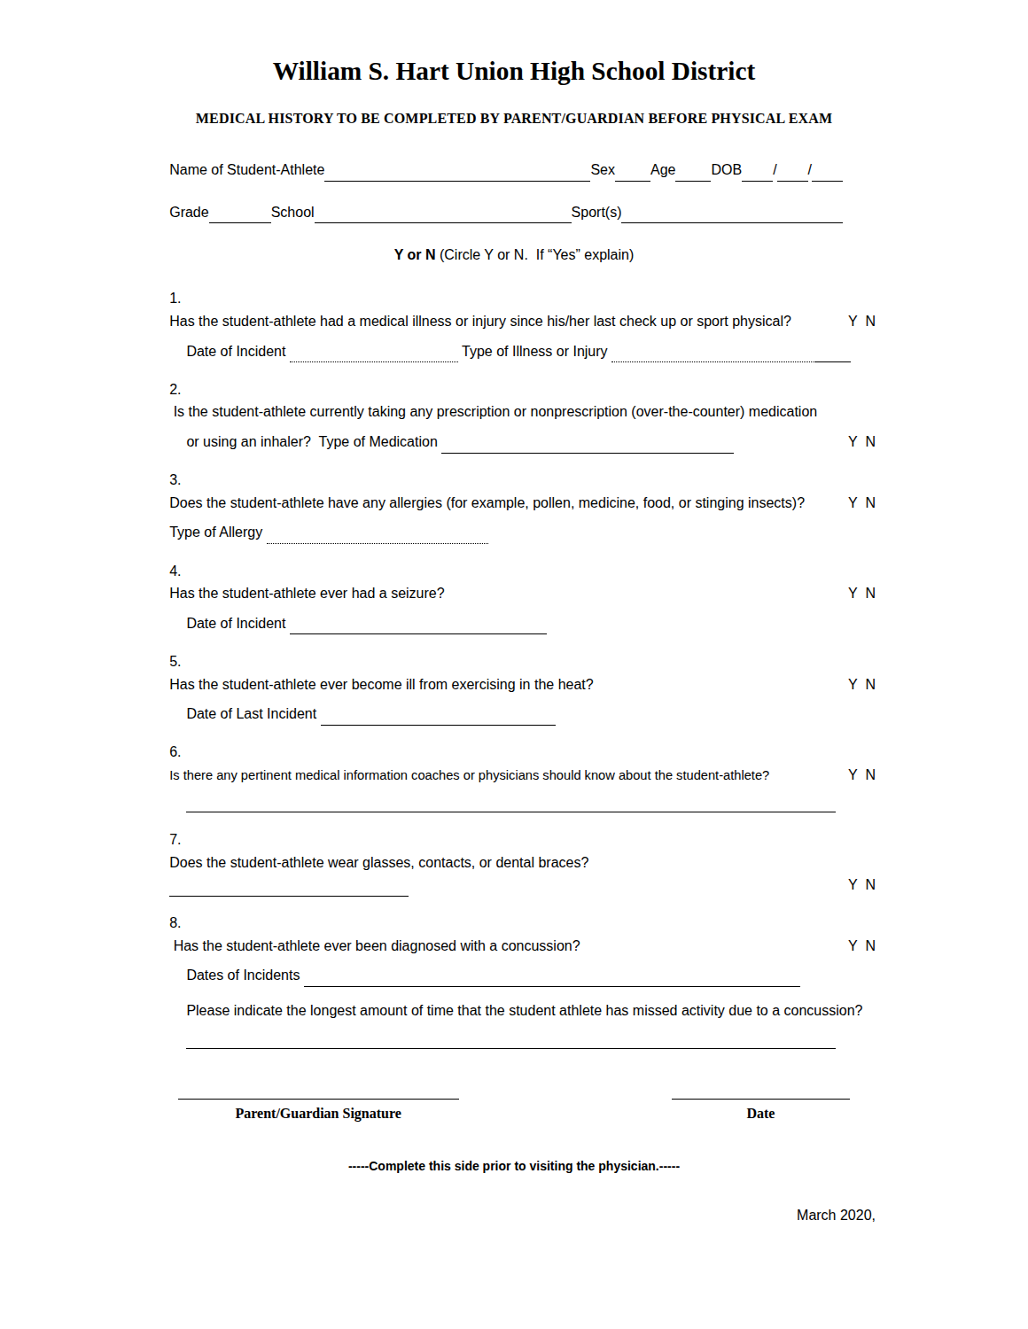William S. Hart Union High School District
MEDICAL HISTORY TO BE COMPLETED BY PARENT/GUARDIAN BEFORE PHYSICAL EXAM
Name of Student-Athlete Sex Age DOB / /
Grade School Sport(s)
Y or N (Circle Y or N. If “Yes” explain)
Has the student-athlete had a medical illness or injury since his/her last check up or sport physical? Y N
Date of Incident Type of Illness or Injury
Is the student-athlete currently taking any prescription or nonprescription (over-the-counter) medication
or using an inhaler? Type of Medication Y N
Does the student-athlete have any allergies (for example, pollen, medicine, food, or stinging insects)? Y N
Type of Allergy
Has the student-athlete ever had a seizure? Y N
Date of Incident
Has the student-athlete ever become ill from exercising in the heat? Y N
Date of Last Incident
Is there any pertinent medical information coaches or physicians should know about the student-athlete? Y N
Does the student-athlete wear glasses, contacts, or dental braces? Y N
Has the student-athlete ever been diagnosed with a concussion? Y N
Dates of Incidents
Please indicate the longest amount of time that the student athlete has missed activity due to a concussion?
Parent/Guardian Signature
Date
-----Complete this side prior to visiting the physician.-----
March 2020,